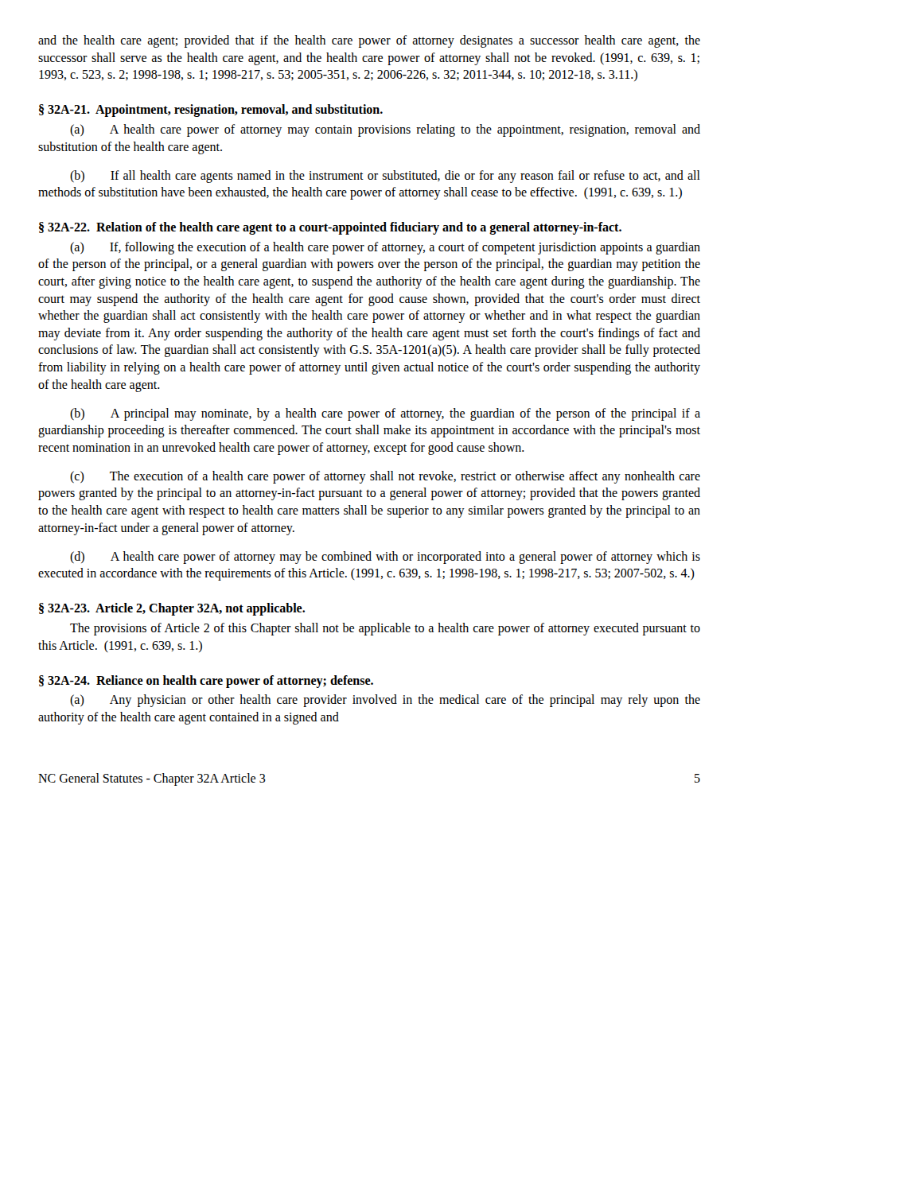and the health care agent; provided that if the health care power of attorney designates a successor health care agent, the successor shall serve as the health care agent, and the health care power of attorney shall not be revoked. (1991, c. 639, s. 1; 1993, c. 523, s. 2; 1998-198, s. 1; 1998-217, s. 53; 2005-351, s. 2; 2006-226, s. 32; 2011-344, s. 10; 2012-18, s. 3.11.)
§ 32A-21. Appointment, resignation, removal, and substitution.
(a)  A health care power of attorney may contain provisions relating to the appointment, resignation, removal and substitution of the health care agent.
(b)  If all health care agents named in the instrument or substituted, die or for any reason fail or refuse to act, and all methods of substitution have been exhausted, the health care power of attorney shall cease to be effective. (1991, c. 639, s. 1.)
§ 32A-22. Relation of the health care agent to a court-appointed fiduciary and to a general attorney-in-fact.
(a)  If, following the execution of a health care power of attorney, a court of competent jurisdiction appoints a guardian of the person of the principal, or a general guardian with powers over the person of the principal, the guardian may petition the court, after giving notice to the health care agent, to suspend the authority of the health care agent during the guardianship. The court may suspend the authority of the health care agent for good cause shown, provided that the court's order must direct whether the guardian shall act consistently with the health care power of attorney or whether and in what respect the guardian may deviate from it. Any order suspending the authority of the health care agent must set forth the court's findings of fact and conclusions of law. The guardian shall act consistently with G.S. 35A-1201(a)(5). A health care provider shall be fully protected from liability in relying on a health care power of attorney until given actual notice of the court's order suspending the authority of the health care agent.
(b)  A principal may nominate, by a health care power of attorney, the guardian of the person of the principal if a guardianship proceeding is thereafter commenced. The court shall make its appointment in accordance with the principal's most recent nomination in an unrevoked health care power of attorney, except for good cause shown.
(c)  The execution of a health care power of attorney shall not revoke, restrict or otherwise affect any nonhealth care powers granted by the principal to an attorney-in-fact pursuant to a general power of attorney; provided that the powers granted to the health care agent with respect to health care matters shall be superior to any similar powers granted by the principal to an attorney-in-fact under a general power of attorney.
(d)  A health care power of attorney may be combined with or incorporated into a general power of attorney which is executed in accordance with the requirements of this Article. (1991, c. 639, s. 1; 1998-198, s. 1; 1998-217, s. 53; 2007-502, s. 4.)
§ 32A-23. Article 2, Chapter 32A, not applicable.
The provisions of Article 2 of this Chapter shall not be applicable to a health care power of attorney executed pursuant to this Article. (1991, c. 639, s. 1.)
§ 32A-24. Reliance on health care power of attorney; defense.
(a)  Any physician or other health care provider involved in the medical care of the principal may rely upon the authority of the health care agent contained in a signed and
NC General Statutes - Chapter 32A Article 3 5